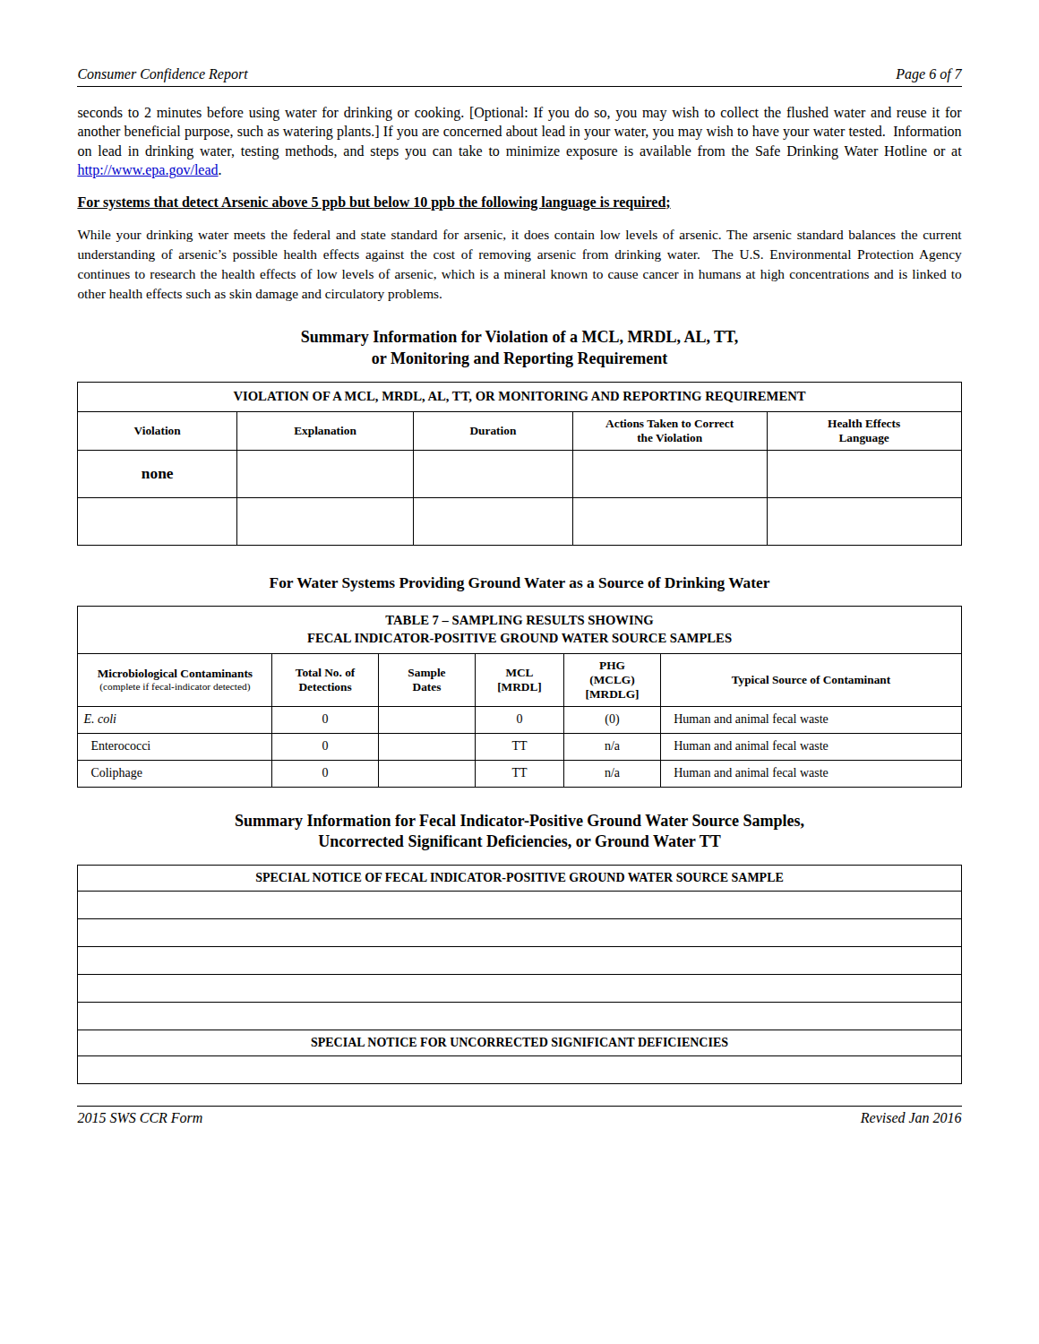Consumer Confidence Report Page 6 of 7
seconds to 2 minutes before using water for drinking or cooking. [Optional: If you do so, you may wish to collect the flushed water and reuse it for another beneficial purpose, such as watering plants.] If you are concerned about lead in your water, you may wish to have your water tested. Information on lead in drinking water, testing methods, and steps you can take to minimize exposure is available from the Safe Drinking Water Hotline or at http://www.epa.gov/lead.
For systems that detect Arsenic above 5 ppb but below 10 ppb the following language is required;
While your drinking water meets the federal and state standard for arsenic, it does contain low levels of arsenic. The arsenic standard balances the current understanding of arsenic’s possible health effects against the cost of removing arsenic from drinking water. The U.S. Environmental Protection Agency continues to research the health effects of low levels of arsenic, which is a mineral known to cause cancer in humans at high concentrations and is linked to other health effects such as skin damage and circulatory problems.
Summary Information for Violation of a MCL, MRDL, AL, TT,
or Monitoring and Reporting Requirement
| VIOLATION OF A MCL, MRDL, AL, TT, OR MONITORING AND REPORTING REQUIREMENT |
| Violation | Explanation | Duration | Actions Taken to Correct the Violation | Health Effects Language |
| none | | | | |
For Water Systems Providing Ground Water as a Source of Drinking Water
| TABLE 7 – SAMPLING RESULTS SHOWING FECAL INDICATOR-POSITIVE GROUND WATER SOURCE SAMPLES |
| Microbiological Contaminants (complete if fecal-indicator detected) | Total No. of Detections | Sample Dates | MCL [MRDL] | PHG (MCLG) [MRDLG] | Typical Source of Contaminant |
| E. coli | 0 | | 0 | (0) | Human and animal fecal waste |
| Enterococci | 0 | | TT | n/a | Human and animal fecal waste |
| Coliphage | 0 | | TT | n/a | Human and animal fecal waste |
Summary Information for Fecal Indicator-Positive Ground Water Source Samples,
Uncorrected Significant Deficiencies, or Ground Water TT
| SPECIAL NOTICE OF FECAL INDICATOR-POSITIVE GROUND WATER SOURCE SAMPLE |
| SPECIAL NOTICE FOR UNCORRECTED SIGNIFICANT DEFICIENCIES |
2015 SWS CCR Form Revised Jan 2016